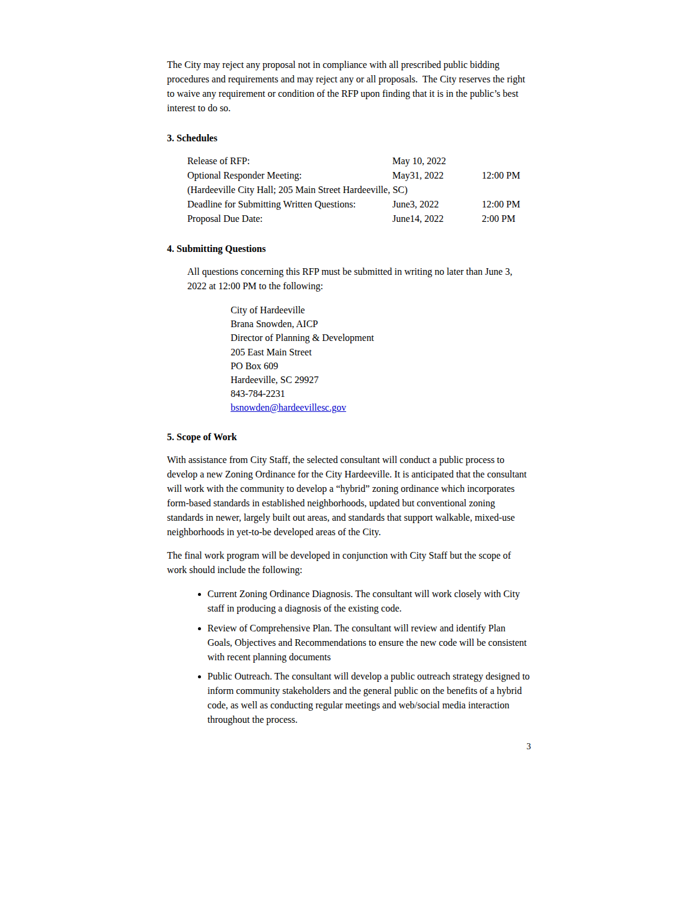The City may reject any proposal not in compliance with all prescribed public bidding procedures and requirements and may reject any or all proposals. The City reserves the right to waive any requirement or condition of the RFP upon finding that it is in the public’s best interest to do so.
3. Schedules
| Release of RFP: | May 10, 2022 | |
| Optional Responder Meeting: | May31, 2022 | 12:00 PM |
| (Hardeeville City Hall; 205 Main Street Hardeeville, SC) |
| Deadline for Submitting Written Questions: | June3, 2022 | 12:00 PM |
| Proposal Due Date: | June14, 2022 | 2:00 PM |
4. Submitting Questions
All questions concerning this RFP must be submitted in writing no later than June 3, 2022 at 12:00 PM to the following:
City of Hardeeville
Brana Snowden, AICP
Director of Planning & Development
205 East Main Street
PO Box 609
Hardeeville, SC 29927
843-784-2231
bsnowden@hardeevillesc.gov
5. Scope of Work
With assistance from City Staff, the selected consultant will conduct a public process to develop a new Zoning Ordinance for the City Hardeeville. It is anticipated that the consultant will work with the community to develop a “hybrid” zoning ordinance which incorporates form-based standards in established neighborhoods, updated but conventional zoning standards in newer, largely built out areas, and standards that support walkable, mixed-use neighborhoods in yet-to-be developed areas of the City.
The final work program will be developed in conjunction with City Staff but the scope of work should include the following:
Current Zoning Ordinance Diagnosis. The consultant will work closely with City staff in producing a diagnosis of the existing code.
Review of Comprehensive Plan. The consultant will review and identify Plan Goals, Objectives and Recommendations to ensure the new code will be consistent with recent planning documents
Public Outreach. The consultant will develop a public outreach strategy designed to inform community stakeholders and the general public on the benefits of a hybrid code, as well as conducting regular meetings and web/social media interaction throughout the process.
3